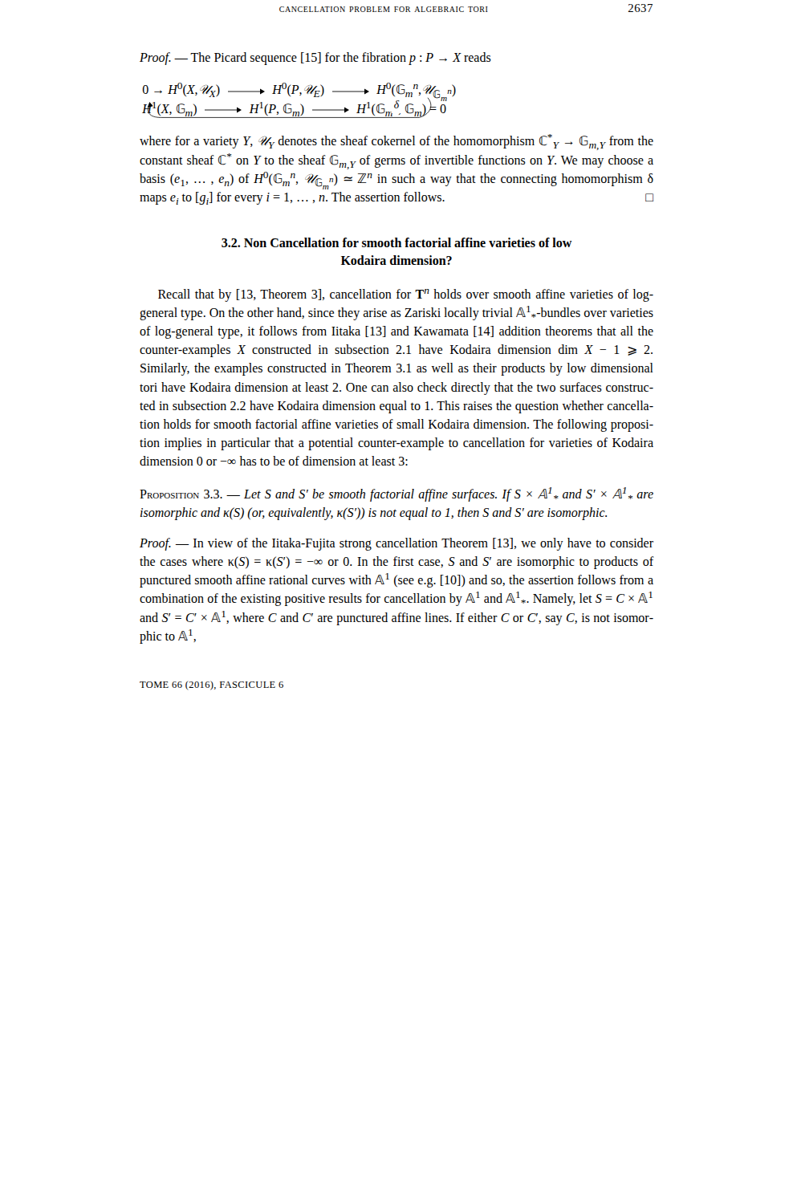cancellation problem for algebraic tori 2637
Proof. — The Picard sequence [15] for the fibration p : P → X reads
0 → H0(X,𝒰X) H0(P,𝒰E) H0(𝔾mn,𝒰𝔾mn) δ H1(X, 𝔾m) H1(P, 𝔾m) H1(𝔾mn, 𝔾m) = 0
where for a variety Y, 𝒰Y denotes the sheaf cokernel of the homomorphism ℂ*Y → 𝔾m,Y from the constant sheaf ℂ* on Y to the sheaf 𝔾m,Y of germs of invertible functions on Y. We may choose a basis (e1, … , en) of H0(𝔾mn, 𝒰𝔾mn) ≃ ℤn in such a way that the connecting homomorphism δ maps ei to [gi] for every i = 1, … , n. The assertion follows. □
3.2. Non Cancellation for smooth factorial affine varieties of low
Kodaira dimension?
Recall that by [13, Theorem 3], cancellation for Tn holds over smooth affine varieties of log-general type. On the other hand, since they arise as Zariski locally trivial 𝔸1*-bundles over varieties of log-general type, it follows from Iitaka [13] and Kawamata [14] addition theorems that all the counter-examples X constructed in subsection 2.1 have Kodaira dimension dim X − 1 ⩾ 2. Similarly, the examples constructed in Theorem 3.1 as well as their products by low dimensional tori have Kodaira dimension at least 2. One can also check directly that the two surfaces constructed in subsection 2.2 have Kodaira dimension equal to 1. This raises the question whether cancellation holds for smooth factorial affine varieties of small Kodaira dimension. The following proposition implies in particular that a potential counter-example to cancellation for varieties of Kodaira dimension 0 or −∞ has to be of dimension at least 3:
Proposition 3.3. — Let S and S′ be smooth factorial affine surfaces. If S × 𝔸1* and S′ × 𝔸1* are isomorphic and κ(S) (or, equivalently, κ(S′)) is not equal to 1, then S and S′ are isomorphic.
Proof. — In view of the Iitaka-Fujita strong cancellation Theorem [13], we only have to consider the cases where κ(S) = κ(S′) = −∞ or 0. In the first case, S and S′ are isomorphic to products of punctured smooth affine rational curves with 𝔸1 (see e.g. [10]) and so, the assertion follows from a combination of the existing positive results for cancellation by 𝔸1 and 𝔸1*. Namely, let S = C × 𝔸1 and S′ = C′ × 𝔸1, where C and C′ are punctured affine lines. If either C or C′, say C, is not isomorphic to 𝔸1,
TOME 66 (2016), FASCICULE 6